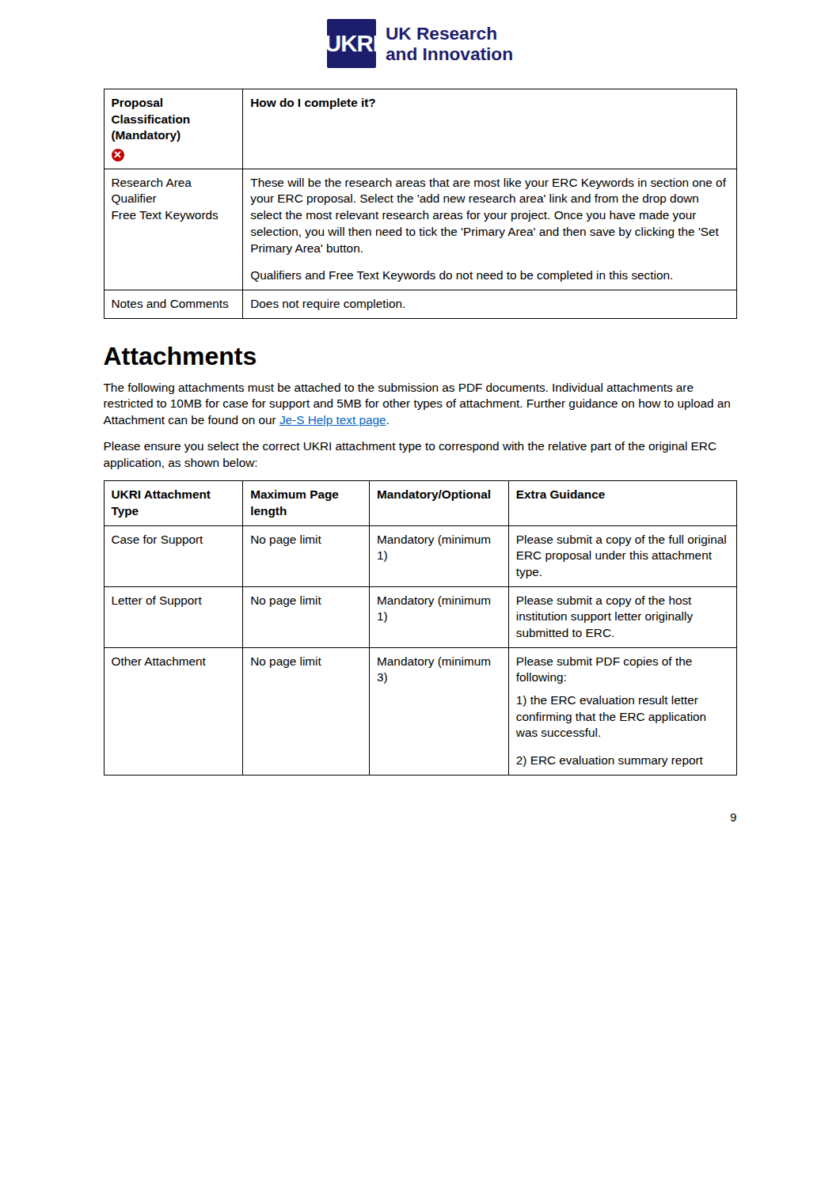UK RI
UK Research
and Innovation
| Proposal Classification (Mandatory) ✕ | How do I complete it? |
| --- | --- |
| Research Area Qualifier Free Text Keywords | These will be the research areas that are most like your ERC Keywords in section one of your ERC proposal. Select the 'add new research area' link and from the drop down select the most relevant research areas for your project. Once you have made your selection, you will then need to tick the 'Primary Area' and then save by clicking the 'Set Primary Area' button. Qualifiers and Free Text Keywords do not need to be completed in this section. |
| Notes and Comments | Does not require completion. |
Attachments
The following attachments must be attached to the submission as PDF documents. Individual attachments are restricted to 10MB for case for support and 5MB for other types of attachment. Further guidance on how to upload an Attachment can be found on our Je-S Help text page.
Please ensure you select the correct UKRI attachment type to correspond with the relative part of the original ERC application, as shown below:
| UKRI Attachment Type | Maximum Page length | Mandatory/Optional | Extra Guidance |
| --- | --- | --- | --- |
| Case for Support | No page limit | Mandatory (minimum 1) | Please submit a copy of the full original ERC proposal under this attachment type. |
| Letter of Support | No page limit | Mandatory (minimum 1) | Please submit a copy of the host institution support letter originally submitted to ERC. |
| Other Attachment | No page limit | Mandatory (minimum 3) | Please submit PDF copies of the following: 1) the ERC evaluation result letter confirming that the ERC application was successful. 2) ERC evaluation summary report |
9